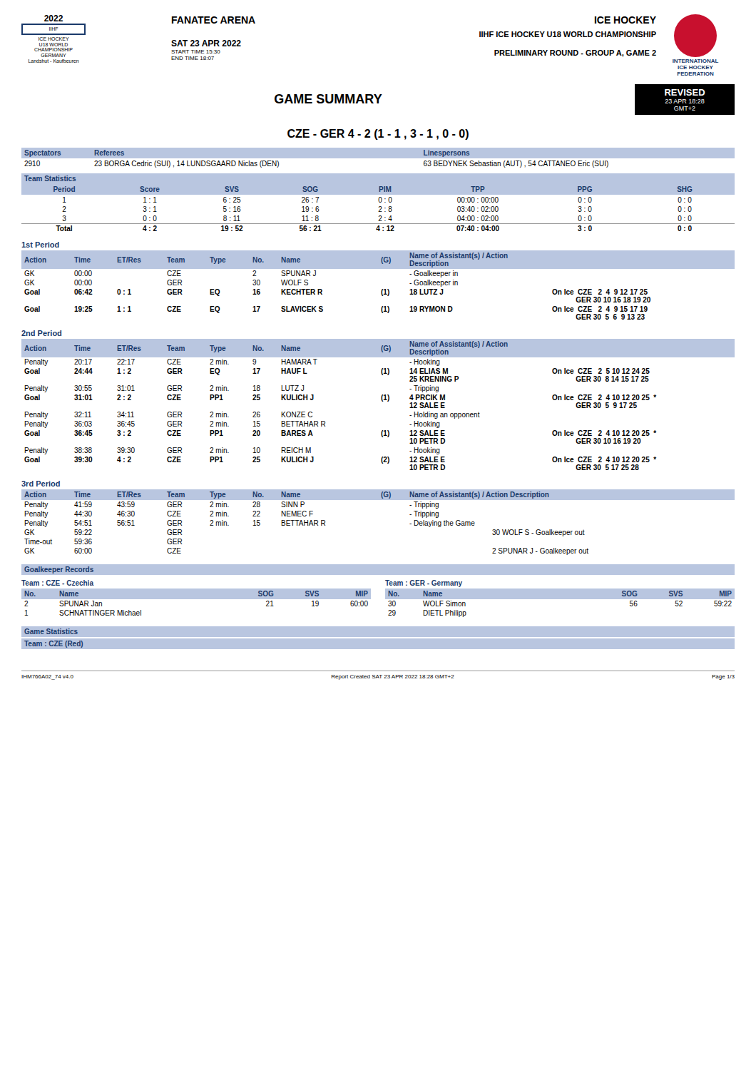2022
IIHF
ICE HOCKEY
U18 WORLD
CHAMPIONSHIP
GERMANY
Landshut - Kaufbeuren
FANATEC ARENA
SAT 23 APR 2022
START TIME 15:30
END TIME 18:07
ICE HOCKEY
IIHF ICE HOCKEY U18 WORLD CHAMPIONSHIP
PRELIMINARY ROUND - GROUP A, GAME 2
INTERNATIONAL
ICE HOCKEY
FEDERATION
GAME SUMMARY
REVISED
23 APR 18:28
GMT+2
CZE - GER 4 - 2 (1 - 1 , 3 - 1 , 0 - 0)
| Spectators | Referees | | Linespersons | |
| 2910 | 23 BORGA Cedric (SUI) , 14 LUNDSGAARD Niclas (DEN) | 63 BEDYNEK Sebastian (AUT) , 54 CATTANEO Eric (SUI) |
Team Statistics
| Period | Score | SVS | SOG | PIM | TPP | PPG | SHG |
| --- | --- | --- | --- | --- | --- | --- | --- |
| 1 | 1 : 1 | 6 : 25 | 26 : 7 | 0 : 0 | 00:00 : 00:00 | 0 : 0 | 0 : 0 |
| 2 | 3 : 1 | 5 : 16 | 19 : 6 | 2 : 8 | 03:40 : 02:00 | 3 : 0 | 0 : 0 |
| 3 | 0 : 0 | 8 : 11 | 11 : 8 | 2 : 4 | 04:00 : 02:00 | 0 : 0 | 0 : 0 |
| Total | 4 : 2 | 19 : 52 | 56 : 21 | 4 : 12 | 07:40 : 04:00 | 3 : 0 | 0 : 0 |
1st Period
| Action | Time | ET/Res | Team | Type | No. | Name | (G) | Name of Assistant(s) / Action Description | |
| --- | --- | --- | --- | --- | --- | --- | --- | --- | --- |
| GK | 00:00 | | CZE | | 2 | SPUNAR J | | - Goalkeeper in | |
| GK | 00:00 | | GER | | 30 | WOLF S | | - Goalkeeper in | |
| Goal | 06:42 | 0 : 1 | GER | EQ | 16 | KECHTER R | (1) | 18 LUTZ J | On Ice CZE 2 4 9 12 17 25 GER 30 10 16 18 19 20 |
| Goal | 19:25 | 1 : 1 | CZE | EQ | 17 | SLAVICEK S | (1) | 19 RYMON D | On Ice CZE 2 4 9 15 17 19 GER 30 5 6 9 13 23 |
2nd Period
| Action | Time | ET/Res | Team | Type | No. | Name | (G) | Name of Assistant(s) / Action Description | |
| --- | --- | --- | --- | --- | --- | --- | --- | --- | --- |
| Penalty | 20:17 | 22:17 | CZE | 2 min. | 9 | HAMARA T | | - Hooking | |
| Goal | 24:44 | 1 : 2 | GER | EQ | 17 | HAUF L | (1) | 14 ELIAS M 25 KRENING P | On Ice CZE 2 5 10 12 24 25 GER 30 8 14 15 17 25 |
| Penalty | 30:55 | 31:01 | GER | 2 min. | 18 | LUTZ J | | - Tripping | |
| Goal | 31:01 | 2 : 2 | CZE | PP1 | 25 | KULICH J | (1) | 4 PRCIK M 12 SALE E | On Ice CZE 2 4 10 12 20 25 * GER 30 5 9 17 25 |
| Penalty | 32:11 | 34:11 | GER | 2 min. | 26 | KONZE C | | - Holding an opponent | |
| Penalty | 36:03 | 36:45 | GER | 2 min. | 15 | BETTAHAR R | | - Hooking | |
| Goal | 36:45 | 3 : 2 | CZE | PP1 | 20 | BARES A | (1) | 12 SALE E 10 PETR D | On Ice CZE 2 4 10 12 20 25 * GER 30 10 16 19 20 |
| Penalty | 38:38 | 39:30 | GER | 2 min. | 10 | REICH M | | - Hooking | |
| Goal | 39:30 | 4 : 2 | CZE | PP1 | 25 | KULICH J | (2) | 12 SALE E 10 PETR D | On Ice CZE 2 4 10 12 20 25 * GER 30 5 17 25 28 |
3rd Period
| Action | Time | ET/Res | Team | Type | No. | Name | (G) | Name of Assistant(s) / Action Description |
| --- | --- | --- | --- | --- | --- | --- | --- | --- |
| Penalty | 41:59 | 43:59 | GER | 2 min. | 28 | SINN P | | - Tripping |
| Penalty | 44:30 | 46:30 | CZE | 2 min. | 22 | NEMEC F | | - Tripping |
| Penalty | 54:51 | 56:51 | GER | 2 min. | 15 | BETTAHAR R | | - Delaying the Game |
| GK | 59:22 | | GER | | | | | 30 WOLF S - Goalkeeper out |
| Time-out | 59:36 | | GER | | | | | |
| GK | 60:00 | | CZE | | | | | 2 SPUNAR J - Goalkeeper out |
Goalkeeper Records
Team : CZE - Czechia
| No. | Name | SOG | SVS | MIP |
| --- | --- | --- | --- | --- |
| 2 | SPUNAR Jan | 21 | 19 | 60:00 |
| 1 | SCHNATTINGER Michael | | | |
Team : GER - Germany
| No. | Name | SOG | SVS | MIP |
| --- | --- | --- | --- | --- |
| 30 | WOLF Simon | 56 | 52 | 59:22 |
| 29 | DIETL Philipp | | | |
Game Statistics
Team : CZE (Red)
IHM766A02_74 v4.0
Report Created SAT 23 APR 2022 18:28 GMT+2
Page 1/3